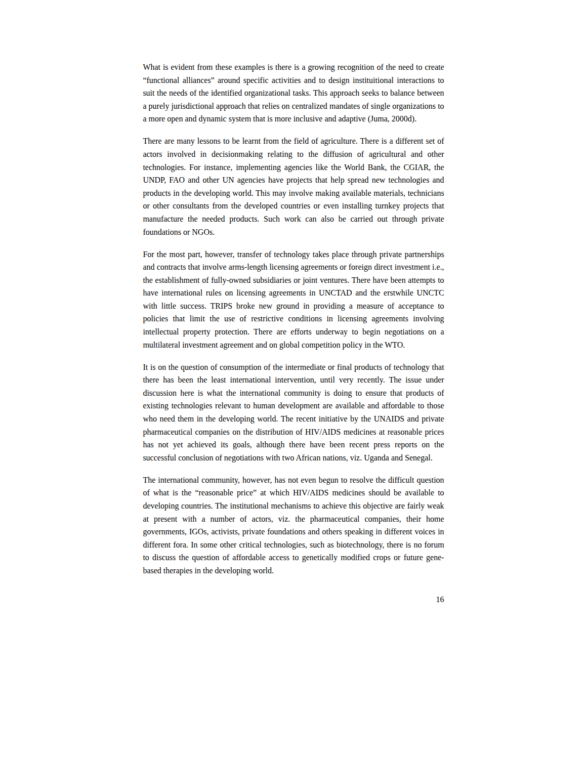What is evident from these examples is there is a growing recognition of the need to create “functional alliances” around specific activities and to design instituitional interactions to suit the needs of the identified organizational tasks. This approach seeks to balance between a purely jurisdictional approach that relies on centralized mandates of single organizations to a more open and dynamic system that is more inclusive and adaptive (Juma, 2000d).
There are many lessons to be learnt from the field of agriculture. There is a different set of actors involved in decisionmaking relating to the diffusion of agricultural and other technologies. For instance, implementing agencies like the World Bank, the CGIAR, the UNDP, FAO and other UN agencies have projects that help spread new technologies and products in the developing world. This may involve making available materials, technicians or other consultants from the developed countries or even installing turnkey projects that manufacture the needed products. Such work can also be carried out through private foundations or NGOs.
For the most part, however, transfer of technology takes place through private partnerships and contracts that involve arms-length licensing agreements or foreign direct investment i.e., the establishment of fully-owned subsidiaries or joint ventures. There have been attempts to have international rules on licensing agreements in UNCTAD and the erstwhile UNCTC with little success. TRIPS broke new ground in providing a measure of acceptance to policies that limit the use of restrictive conditions in licensing agreements involving intellectual property protection. There are efforts underway to begin negotiations on a multilateral investment agreement and on global competition policy in the WTO.
It is on the question of consumption of the intermediate or final products of technology that there has been the least international intervention, until very recently. The issue under discussion here is what the international community is doing to ensure that products of existing technologies relevant to human development are available and affordable to those who need them in the developing world. The recent initiative by the UNAIDS and private pharmaceutical companies on the distribution of HIV/AIDS medicines at reasonable prices has not yet achieved its goals, although there have been recent press reports on the successful conclusion of negotiations with two African nations, viz. Uganda and Senegal.
The international community, however, has not even begun to resolve the difficult question of what is the “reasonable price” at which HIV/AIDS medicines should be available to developing countries. The institutional mechanisms to achieve this objective are fairly weak at present with a number of actors, viz. the pharmaceutical companies, their home governments, IGOs, activists, private foundations and others speaking in different voices in different fora. In some other critical technologies, such as biotechnology, there is no forum to discuss the question of affordable access to genetically modified crops or future gene-based therapies in the developing world.
16